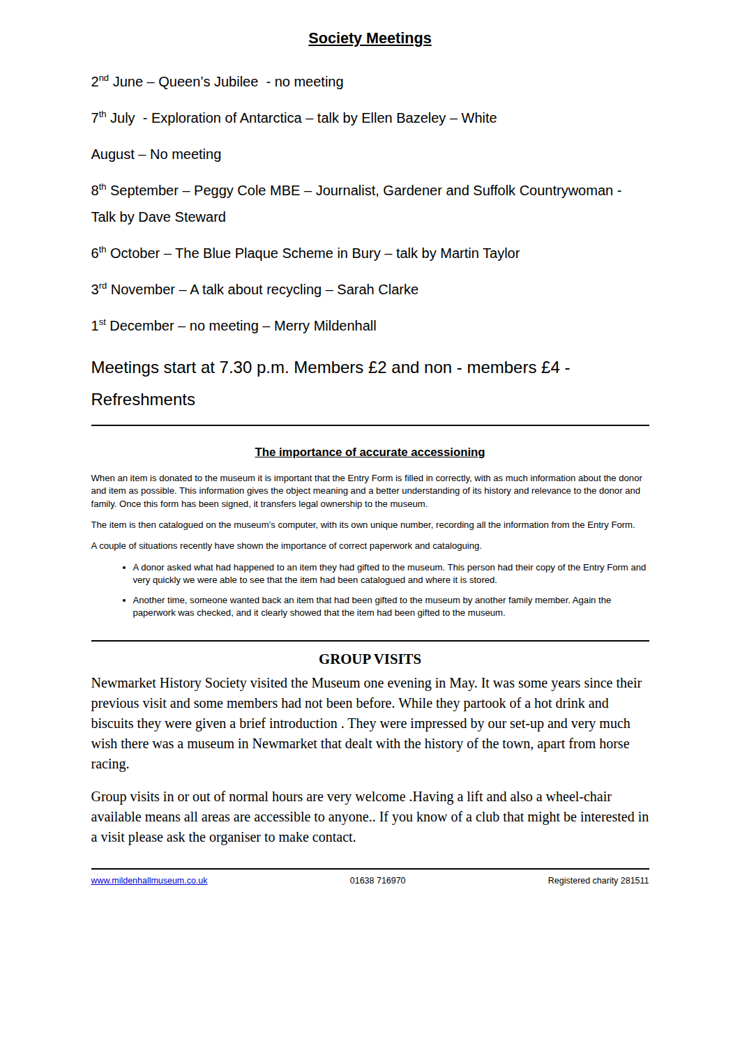Society Meetings
2nd June – Queen’s Jubilee - no meeting
7th July - Exploration of Antarctica – talk by Ellen Bazeley – White
August – No meeting
8th September – Peggy Cole MBE – Journalist, Gardener and Suffolk Countrywoman - Talk by Dave Steward
6th October – The Blue Plaque Scheme in Bury – talk by Martin Taylor
3rd November – A talk about recycling – Sarah Clarke
1st December – no meeting – Merry Mildenhall
Meetings start at 7.30 p.m. Members £2 and non - members £4 - Refreshments
The importance of accurate accessioning
When an item is donated to the museum it is important that the Entry Form is filled in correctly, with as much information about the donor and item as possible. This information gives the object meaning and a better understanding of its history and relevance to the donor and family. Once this form has been signed, it transfers legal ownership to the museum.
The item is then catalogued on the museum’s computer, with its own unique number, recording all the information from the Entry Form.
A couple of situations recently have shown the importance of correct paperwork and cataloguing.
A donor asked what had happened to an item they had gifted to the museum. This person had their copy of the Entry Form and very quickly we were able to see that the item had been catalogued and where it is stored.
Another time, someone wanted back an item that had been gifted to the museum by another family member. Again the paperwork was checked, and it clearly showed that the item had been gifted to the museum.
GROUP VISITS
Newmarket History Society visited the Museum one evening in May. It was some years since their previous visit and some members had not been before. While they partook of a hot drink and biscuits they were given a brief introduction . They were impressed by our set-up and very much wish there was a museum in Newmarket that dealt with the history of the town, apart from horse racing.
Group visits in or out of normal hours are very welcome .Having a lift and also a wheel-chair available means all areas are accessible to anyone.. If you know of a club that might be interested in a visit please ask the organiser to make contact.
www.mildenhallmuseum.co.uk 01638 716970 Registered charity 281511